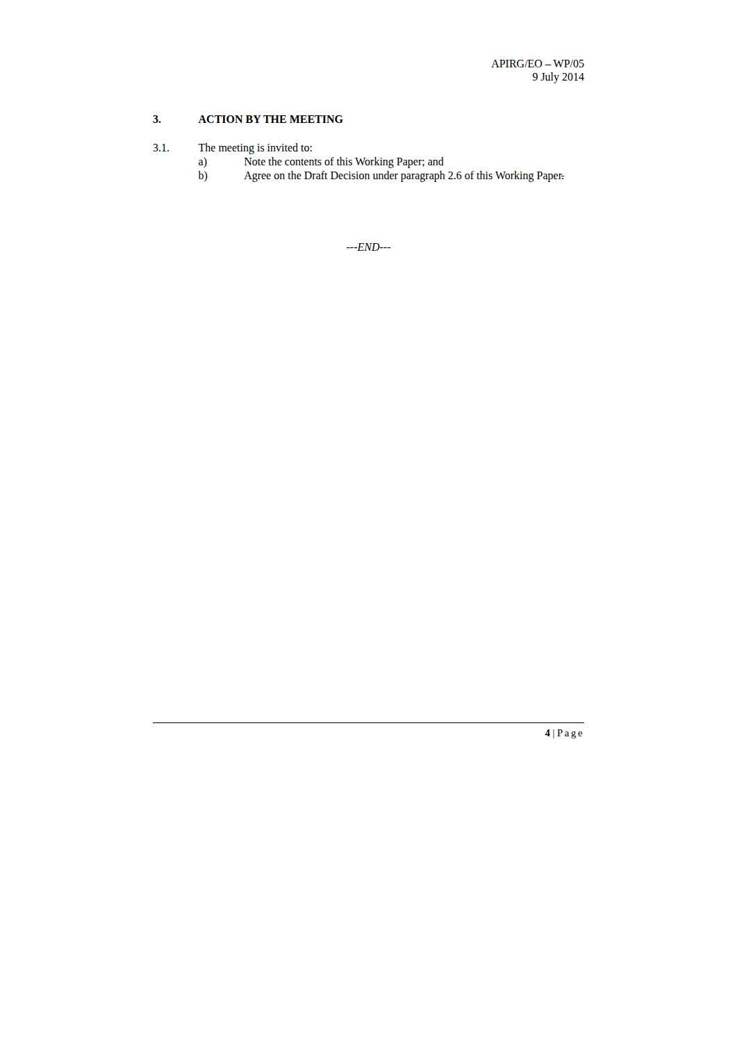APIRG/EO – WP/05
9 July 2014
3. ACTION BY THE MEETING
3.1.
The meeting is invited to:
a) Note the contents of this Working Paper; and
b) Agree on the Draft Decision under paragraph 2.6 of this Working Paper.
---END---
4 | Page